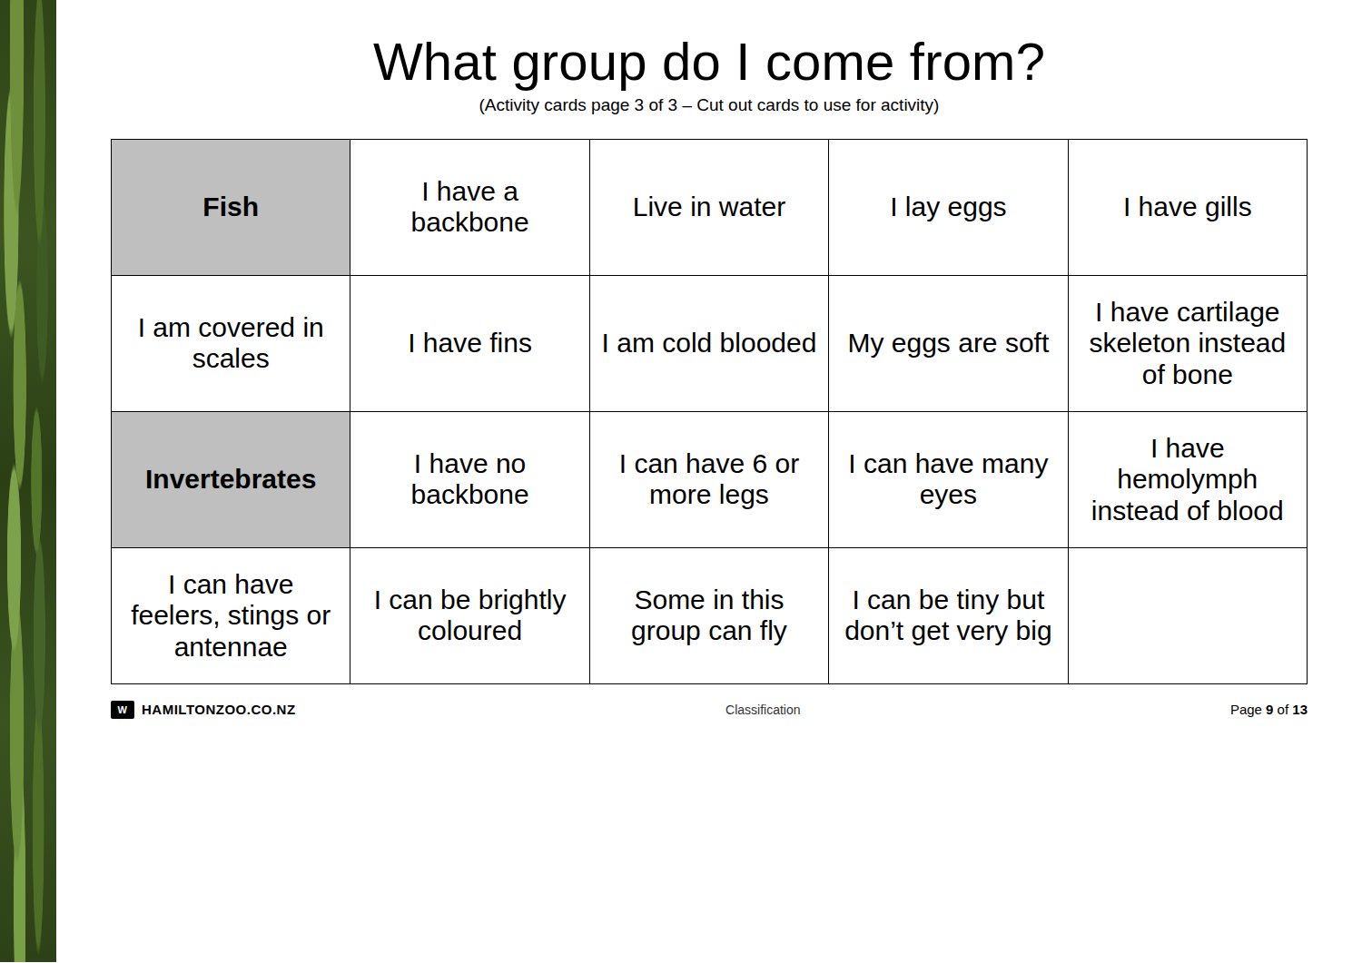What group do I come from?
(Activity cards page 3 of 3 – Cut out cards to use for activity)
| Fish | I have a backbone | Live in water | I lay eggs | I have gills |
| I am covered in scales | I have fins | I am cold blooded | My eggs are soft | I have cartilage skeleton instead of bone |
| Invertebrates | I have no backbone | I can have 6 or more legs | I can have many eyes | I have hemolymph instead of blood |
| I can have feelers, stings or antennae | I can be brightly coloured | Some in this group can fly | I can be tiny but don’t get very big | |
WHAMILTONZOO.CO.NZ
Classification
Page 9 of 13